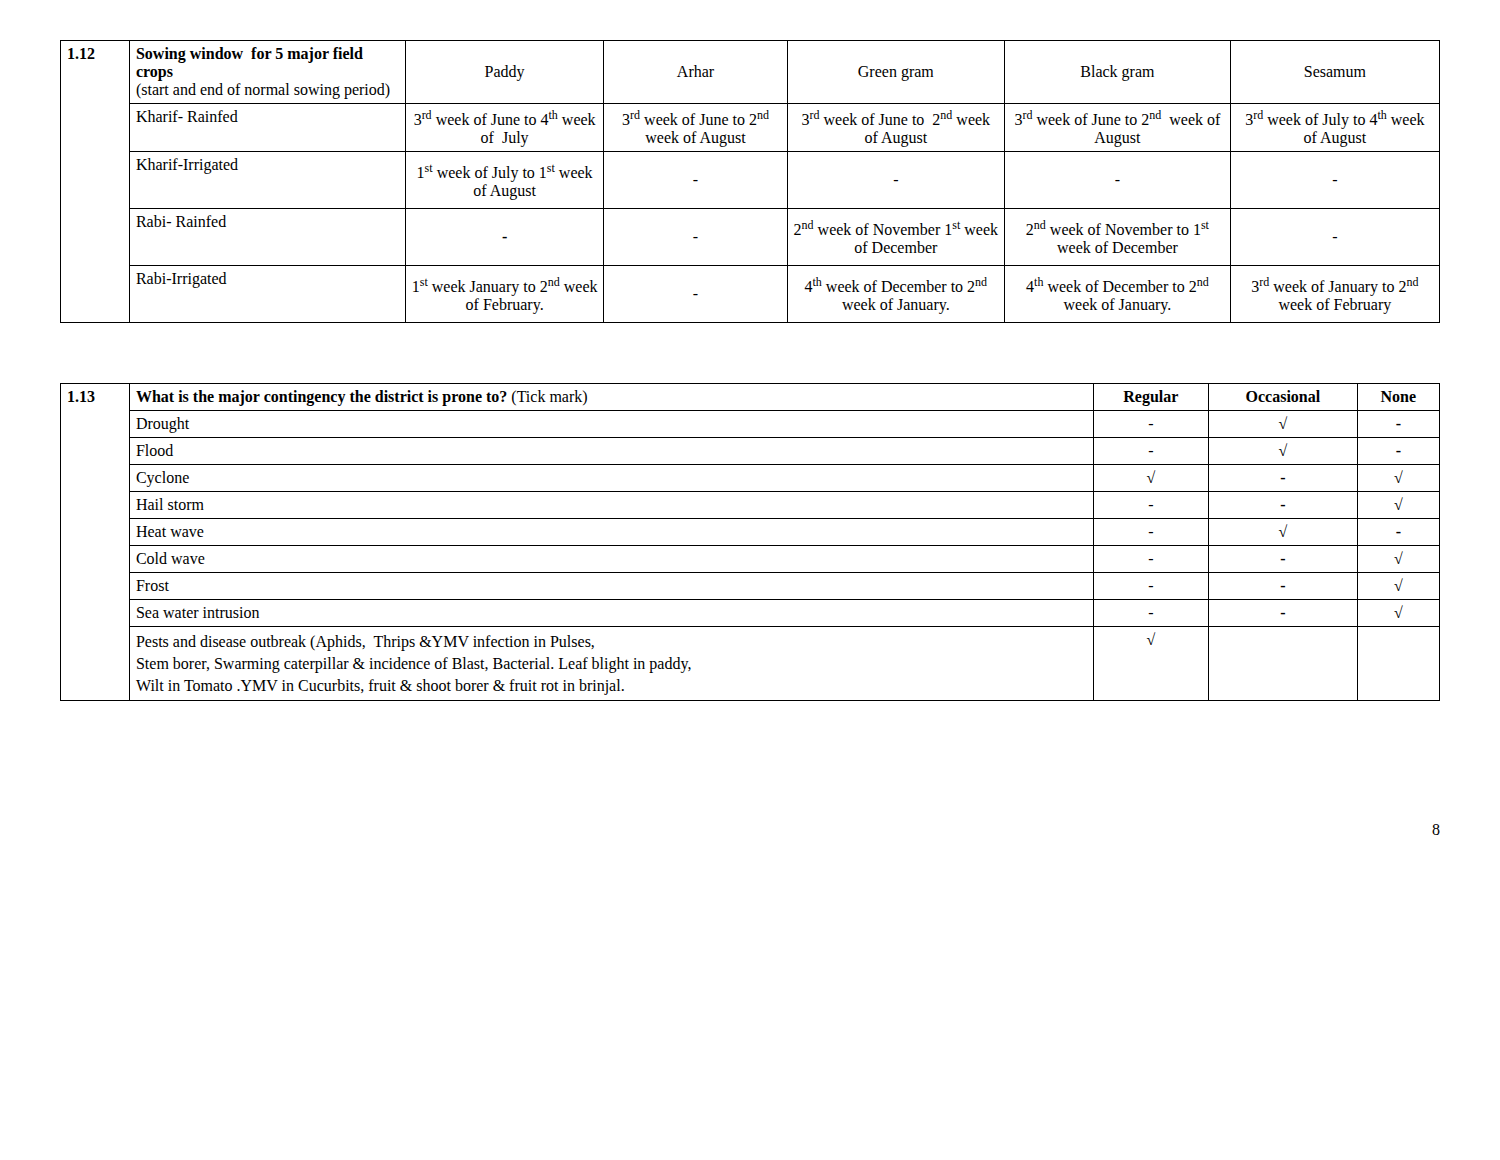| 1.12 | Sowing window for 5 major field crops (start and end of normal sowing period) | Paddy | Arhar | Green gram | Black gram | Sesamum |
| Kharif- Rainfed | 3 rd week of June to 4 th week of July | 3 rd week of June to 2 nd week of August | 3 rd week of June to 2 nd week of August | 3 rd week of June to 2 nd week of August | 3 rd week of July to 4 th week of August |
| Kharif-Irrigated | 1 st week of July to 1 st week of August | - | - | - | - |
| Rabi- Rainfed | - | - | 2 nd week of November 1 st week of December | 2 nd week of November to 1 st week of December | - |
| Rabi-Irrigated | 1 st week January to 2 nd week of February. | - | 4 th week of December to 2 nd week of January. | 4 th week of December to 2 nd week of January. | 3 rd week of January to 2 nd week of February |
| 1.13 | What is the major contingency the district is prone to? (Tick mark) | Regular | Occasional | None |
| Drought | - | √ | - |
| Flood | - | √ | - |
| Cyclone | √ | - | √ |
| Hail storm | - | - | √ |
| Heat wave | - | √ | - |
| Cold wave | - | - | √ |
| Frost | - | - | √ |
| Sea water intrusion | - | - | √ |
| Pests and disease outbreak (Aphids, Thrips &YMV infection in Pulses, Stem borer, Swarming caterpillar & incidence of Blast, Bacterial. Leaf blight in paddy, Wilt in Tomato .YMV in Cucurbits, fruit & shoot borer & fruit rot in brinjal. | √ | | |
8